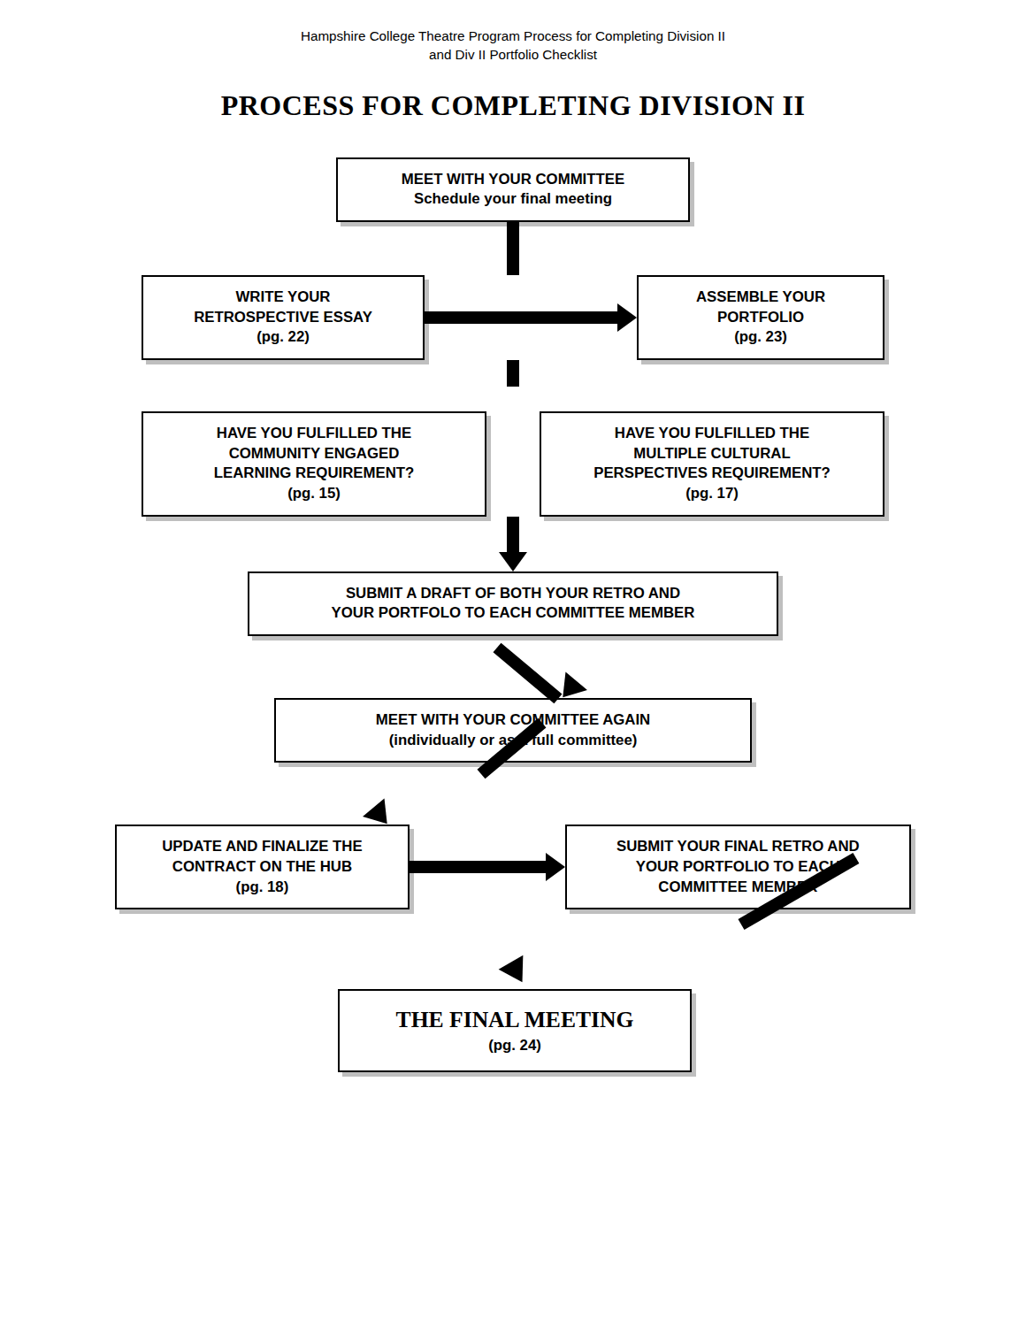Hampshire College Theatre Program Process for Completing Division II
and Div II Portfolio Checklist
PROCESS FOR COMPLETING DIVISION II
MEET WITH YOUR COMMITTEE
Schedule your final meeting
WRITE YOUR
RETROSPECTIVE ESSAY
(pg. 22)
ASSEMBLE YOUR
PORTFOLIO
(pg. 23)
HAVE YOU FULFILLED THE
COMMUNITY ENGAGED
LEARNING REQUIREMENT?
(pg. 15)
HAVE YOU FULFILLED THE
MULTIPLE CULTURAL
PERSPECTIVES REQUIREMENT?
(pg. 17)
SUBMIT A DRAFT OF BOTH YOUR RETRO AND
YOUR PORTFOLO TO EACH COMMITTEE MEMBER
MEET WITH YOUR COMMITTEE AGAIN
(individually or as a full committee)
UPDATE AND FINALIZE THE
CONTRACT ON THE HUB
(pg. 18)
SUBMIT YOUR FINAL RETRO AND
YOUR PORTFOLIO TO EACH
COMMITTEE MEMBER
THE FINAL MEETING
(pg. 24)